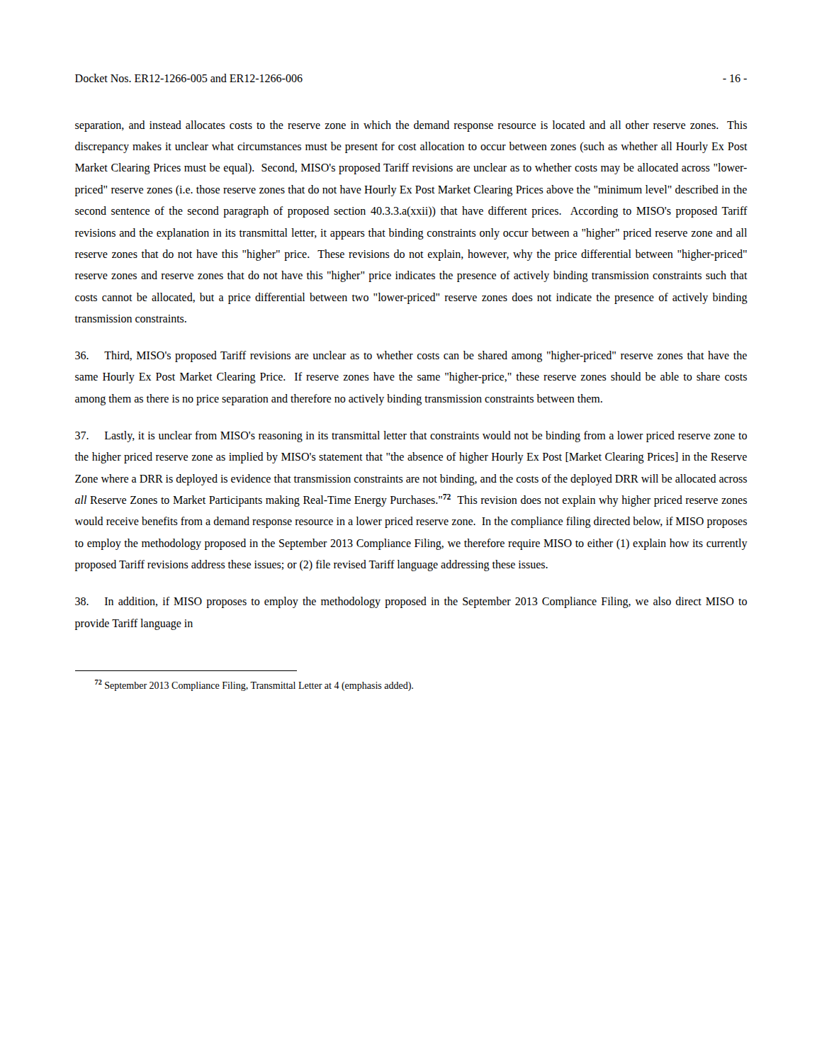Docket Nos. ER12-1266-005 and ER12-1266-006 - 16 -
separation, and instead allocates costs to the reserve zone in which the demand response resource is located and all other reserve zones. This discrepancy makes it unclear what circumstances must be present for cost allocation to occur between zones (such as whether all Hourly Ex Post Market Clearing Prices must be equal). Second, MISO's proposed Tariff revisions are unclear as to whether costs may be allocated across "lower-priced" reserve zones (i.e. those reserve zones that do not have Hourly Ex Post Market Clearing Prices above the "minimum level" described in the second sentence of the second paragraph of proposed section 40.3.3.a(xxii)) that have different prices. According to MISO's proposed Tariff revisions and the explanation in its transmittal letter, it appears that binding constraints only occur between a "higher" priced reserve zone and all reserve zones that do not have this "higher" price. These revisions do not explain, however, why the price differential between "higher-priced" reserve zones and reserve zones that do not have this "higher" price indicates the presence of actively binding transmission constraints such that costs cannot be allocated, but a price differential between two "lower-priced" reserve zones does not indicate the presence of actively binding transmission constraints.
36. Third, MISO's proposed Tariff revisions are unclear as to whether costs can be shared among "higher-priced" reserve zones that have the same Hourly Ex Post Market Clearing Price. If reserve zones have the same "higher-price," these reserve zones should be able to share costs among them as there is no price separation and therefore no actively binding transmission constraints between them.
37. Lastly, it is unclear from MISO's reasoning in its transmittal letter that constraints would not be binding from a lower priced reserve zone to the higher priced reserve zone as implied by MISO's statement that "the absence of higher Hourly Ex Post [Market Clearing Prices] in the Reserve Zone where a DRR is deployed is evidence that transmission constraints are not binding, and the costs of the deployed DRR will be allocated across all Reserve Zones to Market Participants making Real-Time Energy Purchases."72 This revision does not explain why higher priced reserve zones would receive benefits from a demand response resource in a lower priced reserve zone. In the compliance filing directed below, if MISO proposes to employ the methodology proposed in the September 2013 Compliance Filing, we therefore require MISO to either (1) explain how its currently proposed Tariff revisions address these issues; or (2) file revised Tariff language addressing these issues.
38. In addition, if MISO proposes to employ the methodology proposed in the September 2013 Compliance Filing, we also direct MISO to provide Tariff language in
72 September 2013 Compliance Filing, Transmittal Letter at 4 (emphasis added).